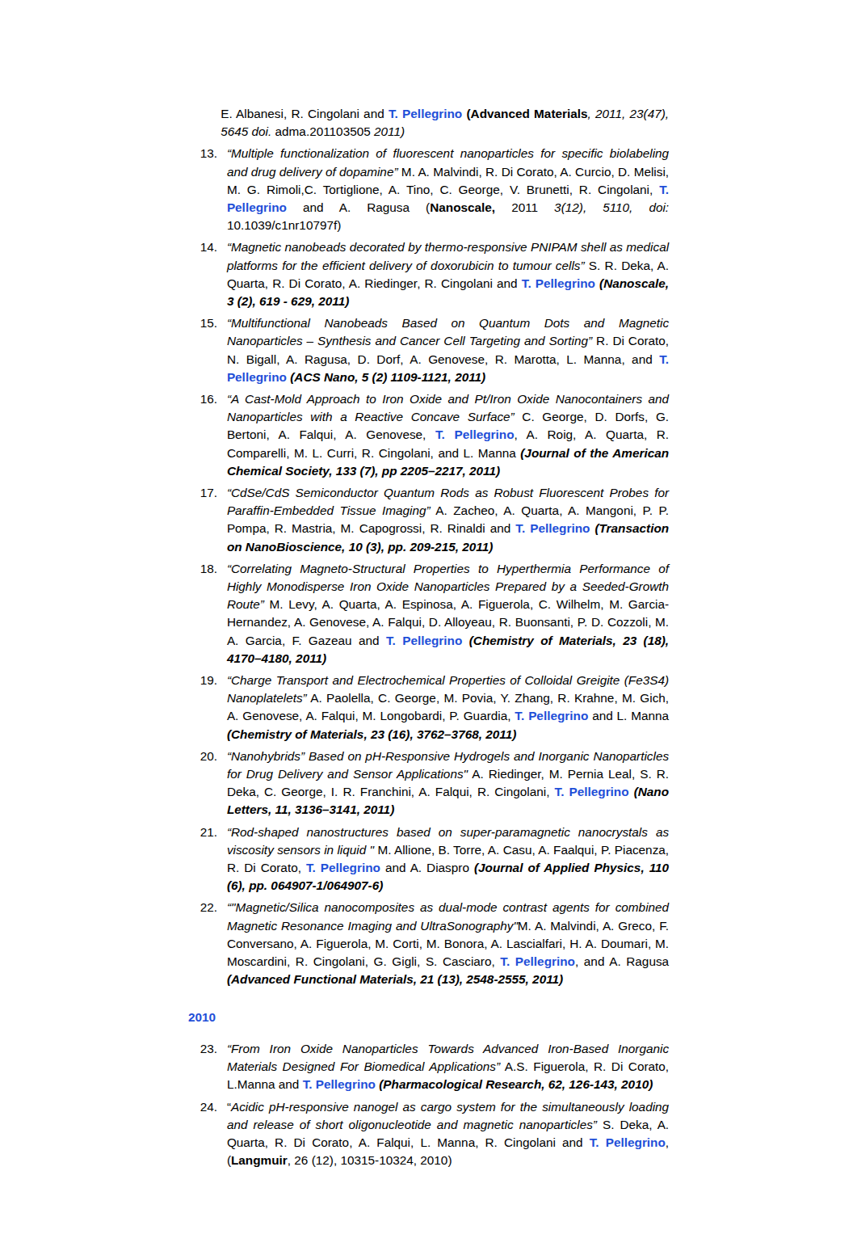E. Albanesi, R. Cingolani and T. Pellegrino (Advanced Materials, 2011, 23(47), 5645 doi. adma.201103505 2011)
“Multiple functionalization of fluorescent nanoparticles for specific biolabeling and drug delivery of dopamine” M. A. Malvindi, R. Di Corato, A. Curcio, D. Melisi, M. G. Rimoli,C. Tortiglione, A. Tino, C. George, V. Brunetti, R. Cingolani, T. Pellegrino and A. Ragusa (Nanoscale, 2011 3(12), 5110, doi: 10.1039/c1nr10797f)
“Magnetic nanobeads decorated by thermo-responsive PNIPAM shell as medical platforms for the efficient delivery of doxorubicin to tumour cells” S. R. Deka, A. Quarta, R. Di Corato, A. Riedinger, R. Cingolani and T. Pellegrino (Nanoscale, 3 (2), 619 - 629, 2011)
“Multifunctional Nanobeads Based on Quantum Dots and Magnetic Nanoparticles – Synthesis and Cancer Cell Targeting and Sorting” R. Di Corato, N. Bigall, A. Ragusa, D. Dorf, A. Genovese, R. Marotta, L. Manna, and T. Pellegrino (ACS Nano, 5 (2) 1109-1121, 2011)
“A Cast-Mold Approach to Iron Oxide and Pt/Iron Oxide Nanocontainers and Nanoparticles with a Reactive Concave Surface” C. George, D. Dorfs, G. Bertoni, A. Falqui, A. Genovese, T. Pellegrino, A. Roig, A. Quarta, R. Comparelli, M. L. Curri, R. Cingolani, and L. Manna (Journal of the American Chemical Society, 133 (7), pp 2205–2217, 2011)
“CdSe/CdS Semiconductor Quantum Rods as Robust Fluorescent Probes for Paraffin-Embedded Tissue Imaging” A. Zacheo, A. Quarta, A. Mangoni, P. P. Pompa, R. Mastria, M. Capogrossi, R. Rinaldi and T. Pellegrino (Transaction on NanoBioscience, 10 (3), pp. 209-215, 2011)
“Correlating Magneto-Structural Properties to Hyperthermia Performance of Highly Monodisperse Iron Oxide Nanoparticles Prepared by a Seeded-Growth Route” M. Levy, A. Quarta, A. Espinosa, A. Figuerola, C. Wilhelm, M. Garcia-Hernandez, A. Genovese, A. Falqui, D. Alloyeau, R. Buonsanti, P. D. Cozzoli, M. A. Garcia, F. Gazeau and T. Pellegrino (Chemistry of Materials, 23 (18), 4170–4180, 2011)
“Charge Transport and Electrochemical Properties of Colloidal Greigite (Fe3S4) Nanoplatelets” A. Paolella, C. George, M. Povia, Y. Zhang, R. Krahne, M. Gich, A. Genovese, A. Falqui, M. Longobardi, P. Guardia, T. Pellegrino and L. Manna (Chemistry of Materials, 23 (16), 3762–3768, 2011)
“Nanohybrids” Based on pH-Responsive Hydrogels and Inorganic Nanoparticles for Drug Delivery and Sensor Applications" A. Riedinger, M. Pernia Leal, S. R. Deka, C. George, I. R. Franchini, A. Falqui, R. Cingolani, T. Pellegrino (Nano Letters, 11, 3136–3141, 2011)
“Rod-shaped nanostructures based on super-paramagnetic nanocrystals as viscosity sensors in liquid " M. Allione, B. Torre, A. Casu, A. Faalqui, P. Piacenza, R. Di Corato, T. Pellegrino and A. Diaspro (Journal of Applied Physics, 110 (6), pp. 064907-1/064907-6)
“"Magnetic/Silica nanocomposites as dual-mode contrast agents for combined Magnetic Resonance Imaging and UltraSonography"M. A. Malvindi, A. Greco, F. Conversano, A. Figuerola, M. Corti, M. Bonora, A. Lascialfari, H. A. Doumari, M. Moscardini, R. Cingolani, G. Gigli, S. Casciaro, T. Pellegrino, and A. Ragusa (Advanced Functional Materials, 21 (13), 2548-2555, 2011)
2010
“From Iron Oxide Nanoparticles Towards Advanced Iron-Based Inorganic Materials Designed For Biomedical Applications” A.S. Figuerola, R. Di Corato, L.Manna and T. Pellegrino (Pharmacological Research, 62, 126-143, 2010)
“Acidic pH-responsive nanogel as cargo system for the simultaneously loading and release of short oligonucleotide and magnetic nanoparticles” S. Deka, A. Quarta, R. Di Corato, A. Falqui, L. Manna, R. Cingolani and T. Pellegrino, (Langmuir, 26 (12), 10315-10324, 2010)